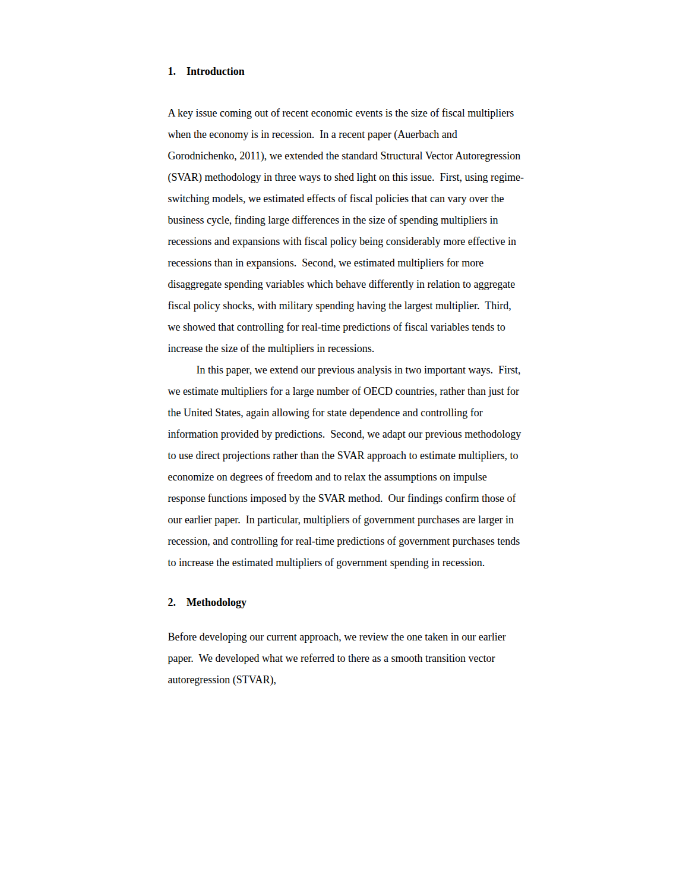1. Introduction
A key issue coming out of recent economic events is the size of fiscal multipliers when the economy is in recession. In a recent paper (Auerbach and Gorodnichenko, 2011), we extended the standard Structural Vector Autoregression (SVAR) methodology in three ways to shed light on this issue. First, using regime-switching models, we estimated effects of fiscal policies that can vary over the business cycle, finding large differences in the size of spending multipliers in recessions and expansions with fiscal policy being considerably more effective in recessions than in expansions. Second, we estimated multipliers for more disaggregate spending variables which behave differently in relation to aggregate fiscal policy shocks, with military spending having the largest multiplier. Third, we showed that controlling for real-time predictions of fiscal variables tends to increase the size of the multipliers in recessions.
In this paper, we extend our previous analysis in two important ways. First, we estimate multipliers for a large number of OECD countries, rather than just for the United States, again allowing for state dependence and controlling for information provided by predictions. Second, we adapt our previous methodology to use direct projections rather than the SVAR approach to estimate multipliers, to economize on degrees of freedom and to relax the assumptions on impulse response functions imposed by the SVAR method. Our findings confirm those of our earlier paper. In particular, multipliers of government purchases are larger in recession, and controlling for real-time predictions of government purchases tends to increase the estimated multipliers of government spending in recession.
2. Methodology
Before developing our current approach, we review the one taken in our earlier paper. We developed what we referred to there as a smooth transition vector autoregression (STVAR),